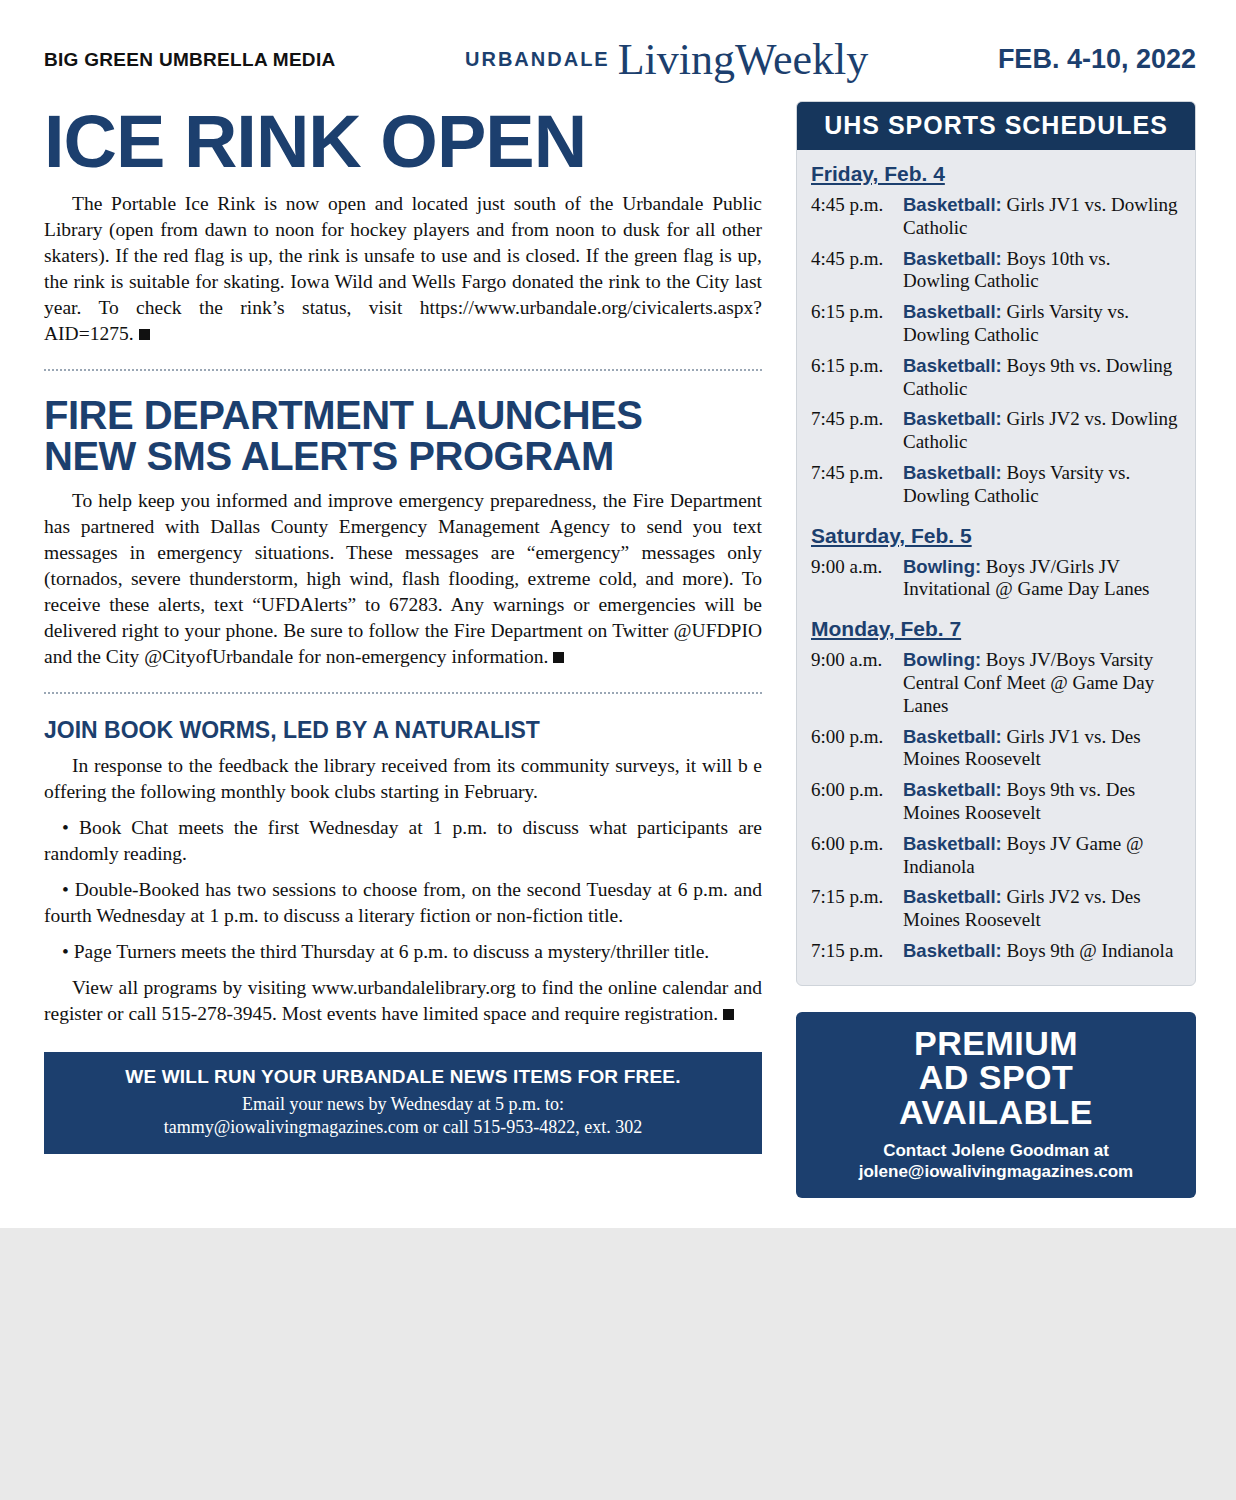BIG GREEN UMBRELLA MEDIA
URBANDALE Living Weekly
FEB. 4-10, 2022
ICE RINK OPEN
The Portable Ice Rink is now open and located just south of the Urbandale Public Library (open from dawn to noon for hockey players and from noon to dusk for all other skaters). If the red flag is up, the rink is unsafe to use and is closed. If the green flag is up, the rink is suitable for skating. Iowa Wild and Wells Fargo donated the rink to the City last year. To check the rink’s status, visit https://www.urbandale.org/civicalerts.aspx?AID=1275.
FIRE DEPARTMENT LAUNCHES
NEW SMS ALERTS PROGRAM
To help keep you informed and improve emergency preparedness, the Fire Department has partnered with Dallas County Emergency Management Agency to send you text messages in emergency situations. These messages are “emergency” messages only (tornados, severe thunderstorm, high wind, flash flooding, extreme cold, and more). To receive these alerts, text “UFDAlerts” to 67283. Any warnings or emergencies will be delivered right to your phone. Be sure to follow the Fire Department on Twitter @UFDPIO and the City @CityofUrbandale for non-emergency information.
JOIN BOOK WORMS, LED BY A NATURALIST
In response to the feedback the library received from its community surveys, it will b e offering the following monthly book clubs starting in February.
• Book Chat meets the first Wednesday at 1 p.m. to discuss what participants are randomly reading.
• Double-Booked has two sessions to choose from, on the second Tuesday at 6 p.m. and fourth Wednesday at 1 p.m. to discuss a literary fiction or non-fiction title.
• Page Turners meets the third Thursday at 6 p.m. to discuss a mystery/thriller title.
View all programs by visiting www.urbandalelibrary.org to find the online calendar and register or call 515-278-3945. Most events have limited space and require registration.
WE WILL RUN YOUR URBANDALE NEWS ITEMS FOR FREE.
Email your news by Wednesday at 5 p.m. to:
tammy@iowalivingmagazines.com or call 515-953-4822, ext. 302
UHS SPORTS SCHEDULES
Friday, Feb. 4
| 4:45 p.m. | Basketball: Girls JV1 vs. Dowling Catholic |
| 4:45 p.m. | Basketball: Boys 10th vs. Dowling Catholic |
| 6:15 p.m. | Basketball: Girls Varsity vs. Dowling Catholic |
| 6:15 p.m. | Basketball: Boys 9th vs. Dowling Catholic |
| 7:45 p.m. | Basketball: Girls JV2 vs. Dowling Catholic |
| 7:45 p.m. | Basketball: Boys Varsity vs. Dowling Catholic |
Saturday, Feb. 5
| 9:00 a.m. | Bowling: Boys JV/Girls JV Invitational @ Game Day Lanes |
Monday, Feb. 7
| 9:00 a.m. | Bowling: Boys JV/Boys Varsity Central Conf Meet @ Game Day Lanes |
| 6:00 p.m. | Basketball: Girls JV1 vs. Des Moines Roosevelt |
| 6:00 p.m. | Basketball: Boys 9th vs. Des Moines Roosevelt |
| 6:00 p.m. | Basketball: Boys JV Game @ Indianola |
| 7:15 p.m. | Basketball: Girls JV2 vs. Des Moines Roosevelt |
| 7:15 p.m. | Basketball: Boys 9th @ Indianola |
PREMIUM
AD SPOT
AVAILABLE
Contact Jolene Goodman at
jolene@iowalivingmagazines.com